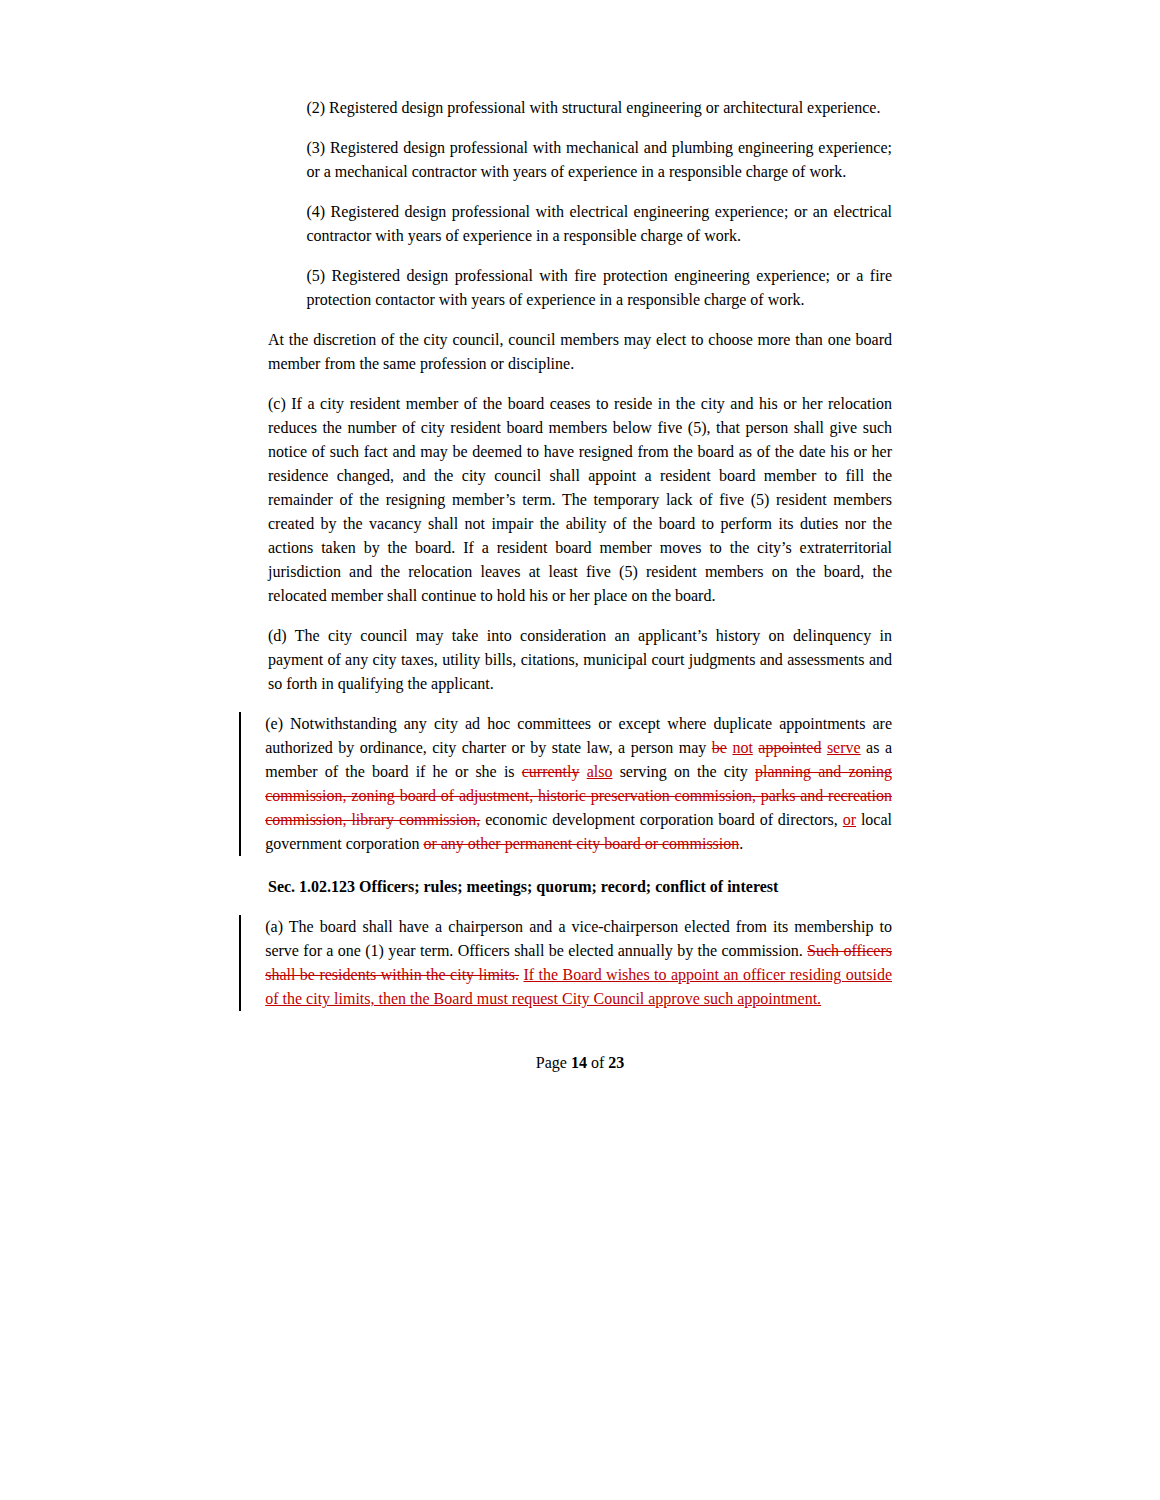(2) Registered design professional with structural engineering or architectural experience.
(3) Registered design professional with mechanical and plumbing engineering experience; or a mechanical contractor with years of experience in a responsible charge of work.
(4) Registered design professional with electrical engineering experience; or an electrical contractor with years of experience in a responsible charge of work.
(5) Registered design professional with fire protection engineering experience; or a fire protection contactor with years of experience in a responsible charge of work.
At the discretion of the city council, council members may elect to choose more than one board member from the same profession or discipline.
(c) If a city resident member of the board ceases to reside in the city and his or her relocation reduces the number of city resident board members below five (5), that person shall give such notice of such fact and may be deemed to have resigned from the board as of the date his or her residence changed, and the city council shall appoint a resident board member to fill the remainder of the resigning member’s term. The temporary lack of five (5) resident members created by the vacancy shall not impair the ability of the board to perform its duties nor the actions taken by the board. If a resident board member moves to the city’s extraterritorial jurisdiction and the relocation leaves at least five (5) resident members on the board, the relocated member shall continue to hold his or her place on the board.
(d) The city council may take into consideration an applicant’s history on delinquency in payment of any city taxes, utility bills, citations, municipal court judgments and assessments and so forth in qualifying the applicant.
(e) Notwithstanding any city ad hoc committees or except where duplicate appointments are authorized by ordinance, city charter or by state law, a person may be not appointed serve as a member of the board if he or she is currently also serving on the city planning and zoning commission, zoning board of adjustment, historic preservation commission, parks and recreation commission, library commission, economic development corporation board of directors, or local government corporation or any other permanent city board or commission.
Sec. 1.02.123 Officers; rules; meetings; quorum; record; conflict of interest
(a) The board shall have a chairperson and a vice-chairperson elected from its membership to serve for a one (1) year term. Officers shall be elected annually by the commission. Such officers shall be residents within the city limits. If the Board wishes to appoint an officer residing outside of the city limits, then the Board must request City Council approve such appointment.
Page 14 of 23